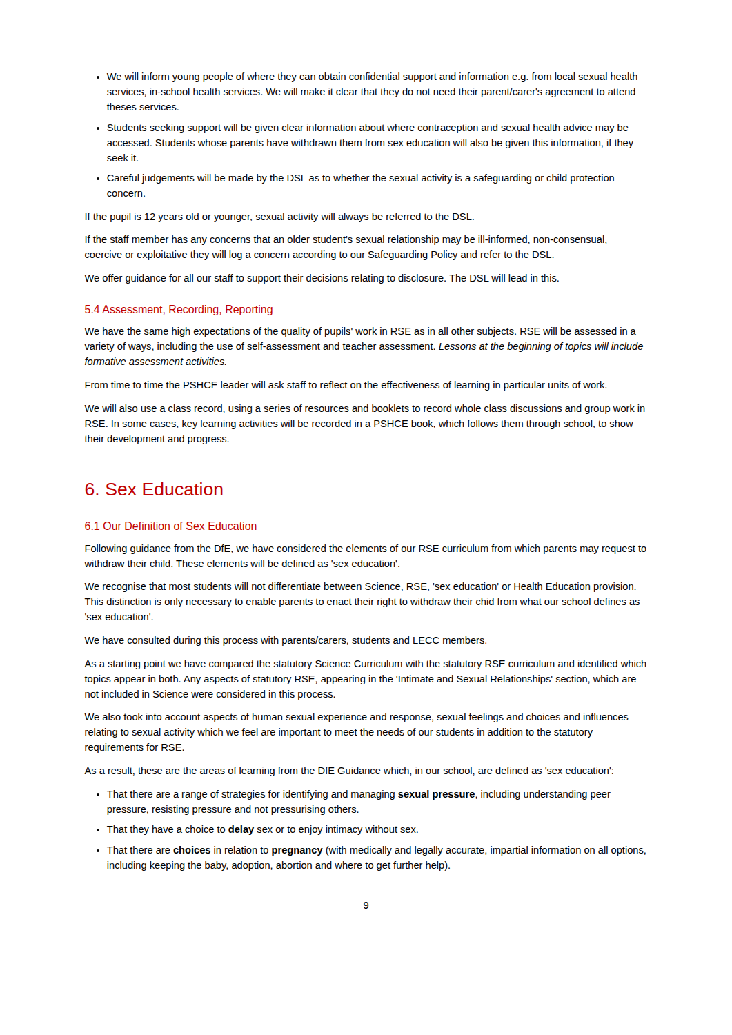We will inform young people of where they can obtain confidential support and information e.g. from local sexual health services, in-school health services. We will make it clear that they do not need their parent/carer's agreement to attend theses services.
Students seeking support will be given clear information about where contraception and sexual health advice may be accessed. Students whose parents have withdrawn them from sex education will also be given this information, if they seek it.
Careful judgements will be made by the DSL as to whether the sexual activity is a safeguarding or child protection concern.
If the pupil is 12 years old or younger, sexual activity will always be referred to the DSL.
If the staff member has any concerns that an older student's sexual relationship may be ill-informed, non-consensual, coercive or exploitative they will log a concern according to our Safeguarding Policy and refer to the DSL.
We offer guidance for all our staff to support their decisions relating to disclosure. The DSL will lead in this.
5.4 Assessment, Recording, Reporting
We have the same high expectations of the quality of pupils' work in RSE as in all other subjects. RSE will be assessed in a variety of ways, including the use of self-assessment and teacher assessment. Lessons at the beginning of topics will include formative assessment activities.
From time to time the PSHCE leader will ask staff to reflect on the effectiveness of learning in particular units of work.
We will also use a class record, using a series of resources and booklets to record whole class discussions and group work in RSE. In some cases, key learning activities will be recorded in a PSHCE book, which follows them through school, to show their development and progress.
6. Sex Education
6.1 Our Definition of Sex Education
Following guidance from the DfE, we have considered the elements of our RSE curriculum from which parents may request to withdraw their child. These elements will be defined as 'sex education'.
We recognise that most students will not differentiate between Science, RSE, 'sex education' or Health Education provision. This distinction is only necessary to enable parents to enact their right to withdraw their chid from what our school defines as 'sex education'.
We have consulted during this process with parents/carers, students and LECC members.
As a starting point we have compared the statutory Science Curriculum with the statutory RSE curriculum and identified which topics appear in both. Any aspects of statutory RSE, appearing in the 'Intimate and Sexual Relationships' section, which are not included in Science were considered in this process.
We also took into account aspects of human sexual experience and response, sexual feelings and choices and influences relating to sexual activity which we feel are important to meet the needs of our students in addition to the statutory requirements for RSE.
As a result, these are the areas of learning from the DfE Guidance which, in our school, are defined as 'sex education':
That there are a range of strategies for identifying and managing sexual pressure, including understanding peer pressure, resisting pressure and not pressurising others.
That they have a choice to delay sex or to enjoy intimacy without sex.
That there are choices in relation to pregnancy (with medically and legally accurate, impartial information on all options, including keeping the baby, adoption, abortion and where to get further help).
9